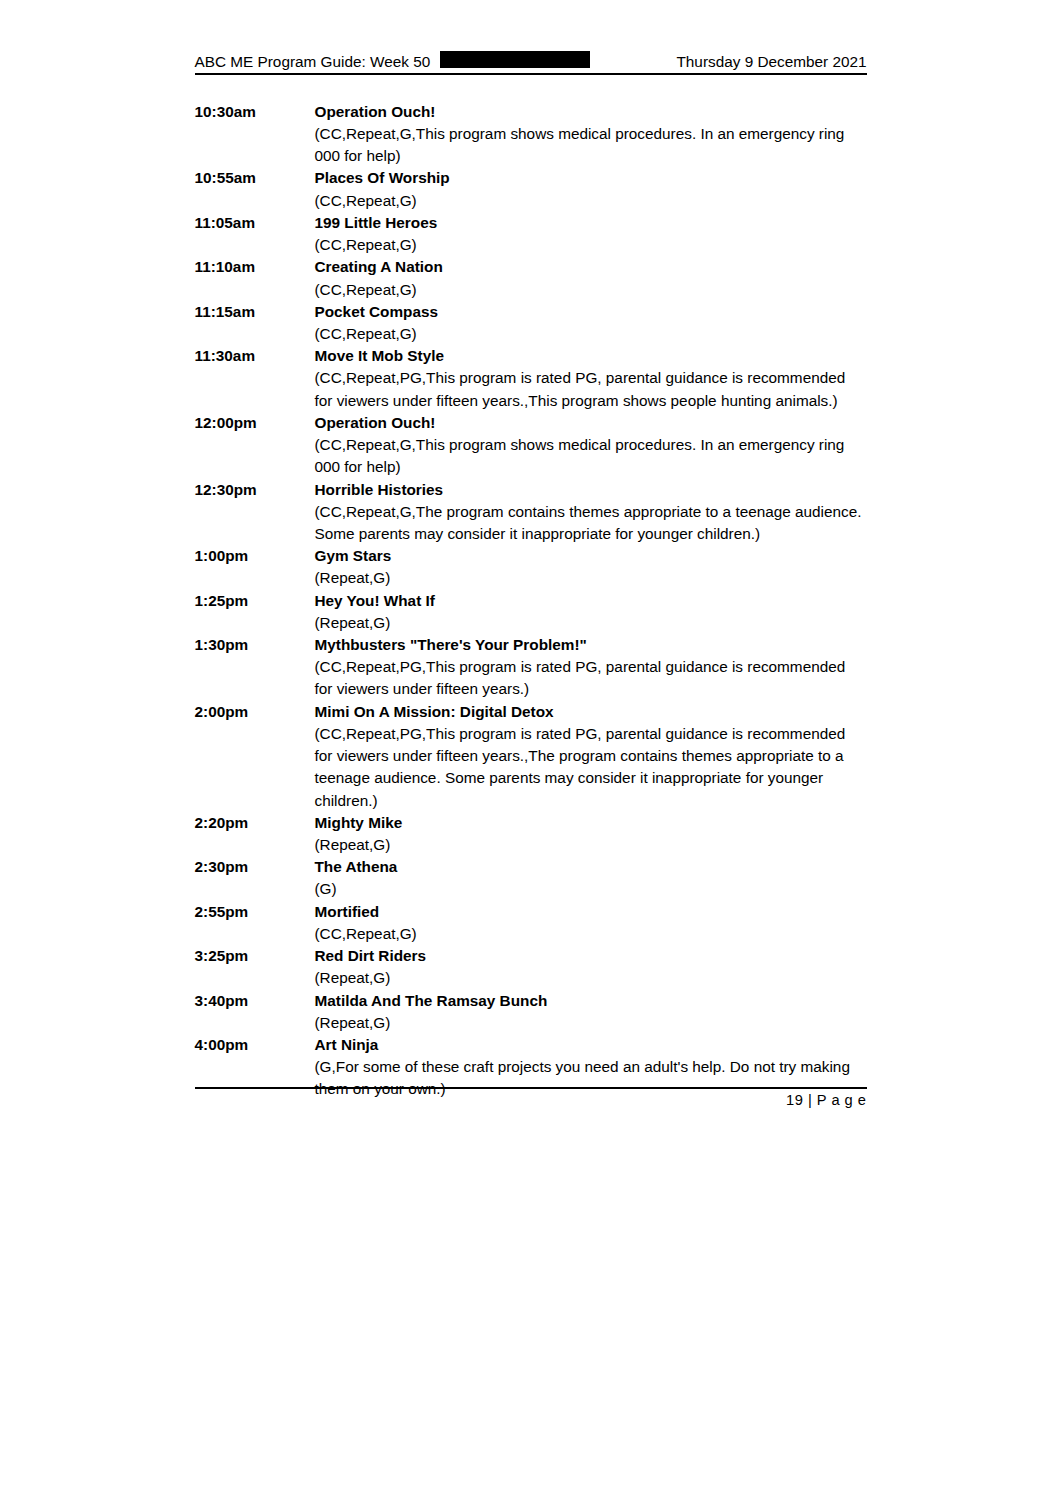ABC ME Program Guide: Week 50
Thursday 9 December 2021
| 10:30am | Operation Ouch! (CC,Repeat,G,This program shows medical procedures. In an emergency ring 000 for help) |
| 10:55am | Places Of Worship (CC,Repeat,G) |
| 11:05am | 199 Little Heroes (CC,Repeat,G) |
| 11:10am | Creating A Nation (CC,Repeat,G) |
| 11:15am | Pocket Compass (CC,Repeat,G) |
| 11:30am | Move It Mob Style (CC,Repeat,PG,This program is rated PG, parental guidance is recommended for viewers under fifteen years.,This program shows people hunting animals.) |
| 12:00pm | Operation Ouch! (CC,Repeat,G,This program shows medical procedures. In an emergency ring 000 for help) |
| 12:30pm | Horrible Histories (CC,Repeat,G,The program contains themes appropriate to a teenage audience. Some parents may consider it inappropriate for younger children.) |
| 1:00pm | Gym Stars (Repeat,G) |
| 1:25pm | Hey You! What If (Repeat,G) |
| 1:30pm | Mythbusters "There's Your Problem!" (CC,Repeat,PG,This program is rated PG, parental guidance is recommended for viewers under fifteen years.) |
| 2:00pm | Mimi On A Mission: Digital Detox (CC,Repeat,PG,This program is rated PG, parental guidance is recommended for viewers under fifteen years.,The program contains themes appropriate to a teenage audience. Some parents may consider it inappropriate for younger children.) |
| 2:20pm | Mighty Mike (Repeat,G) |
| 2:30pm | The Athena (G) |
| 2:55pm | Mortified (CC,Repeat,G) |
| 3:25pm | Red Dirt Riders (Repeat,G) |
| 3:40pm | Matilda And The Ramsay Bunch (Repeat,G) |
| 4:00pm | Art Ninja (G,For some of these craft projects you need an adult's help. Do not try making them on your own.) |
19 | P a g e